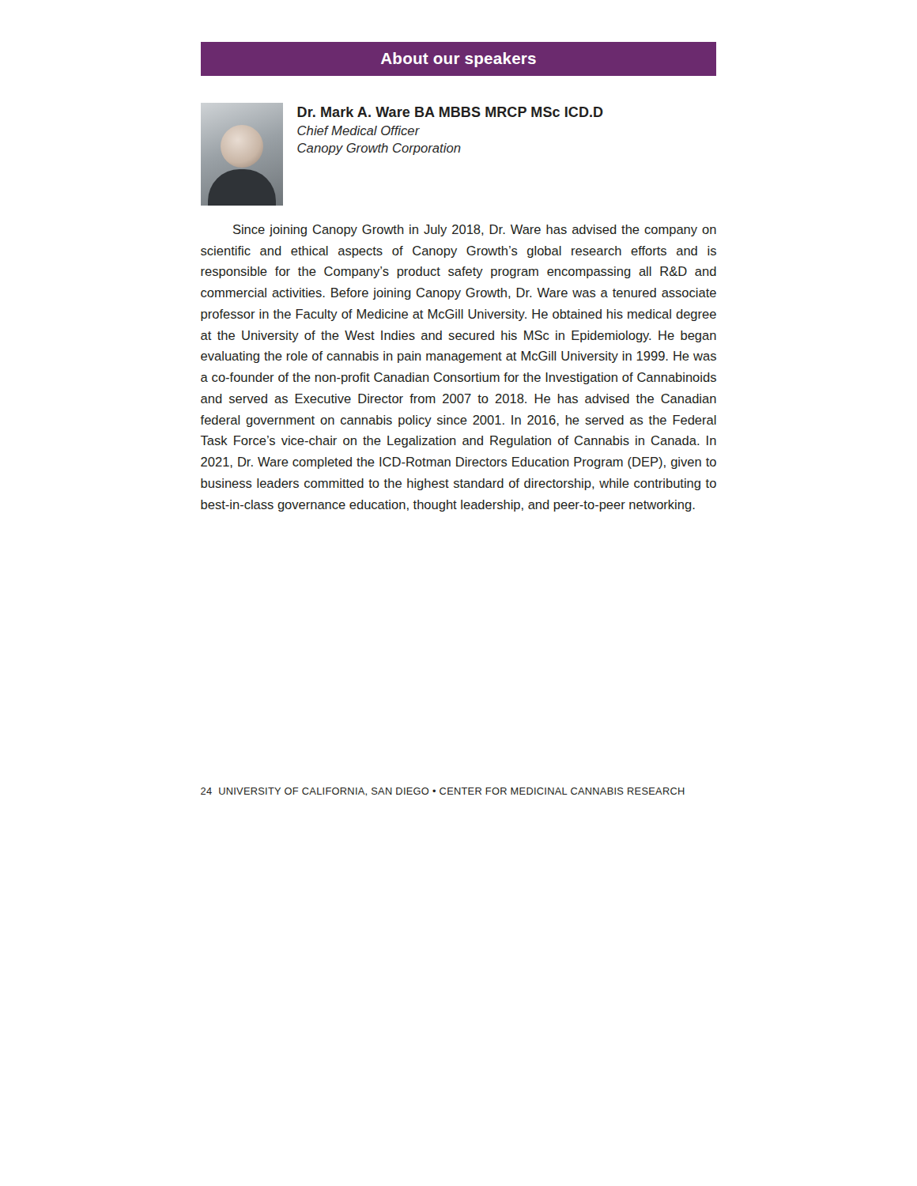About our speakers
Dr. Mark A. Ware BA MBBS MRCP MSc ICD.D
Chief Medical Officer
Canopy Growth Corporation
Since joining Canopy Growth in July 2018, Dr. Ware has advised the company on scientific and ethical aspects of Canopy Growth’s global research efforts and is responsible for the Company’s product safety program encompassing all R&D and commercial activities. Before joining Canopy Growth, Dr. Ware was a tenured associate professor in the Faculty of Medicine at McGill University. He obtained his medical degree at the University of the West Indies and secured his MSc in Epidemiology. He began evaluating the role of cannabis in pain management at McGill University in 1999. He was a co-founder of the non-profit Canadian Consortium for the Investigation of Cannabinoids and served as Executive Director from 2007 to 2018. He has advised the Canadian federal government on cannabis policy since 2001. In 2016, he served as the Federal Task Force’s vice-chair on the Legalization and Regulation of Cannabis in Canada. In 2021, Dr. Ware completed the ICD-Rotman Directors Education Program (DEP), given to business leaders committed to the highest standard of directorship, while contributing to best-in-class governance education, thought leadership, and peer-to-peer networking.
24 UNIVERSITY OF CALIFORNIA, SAN DIEGO • CENTER FOR MEDICINAL CANNABIS RESEARCH